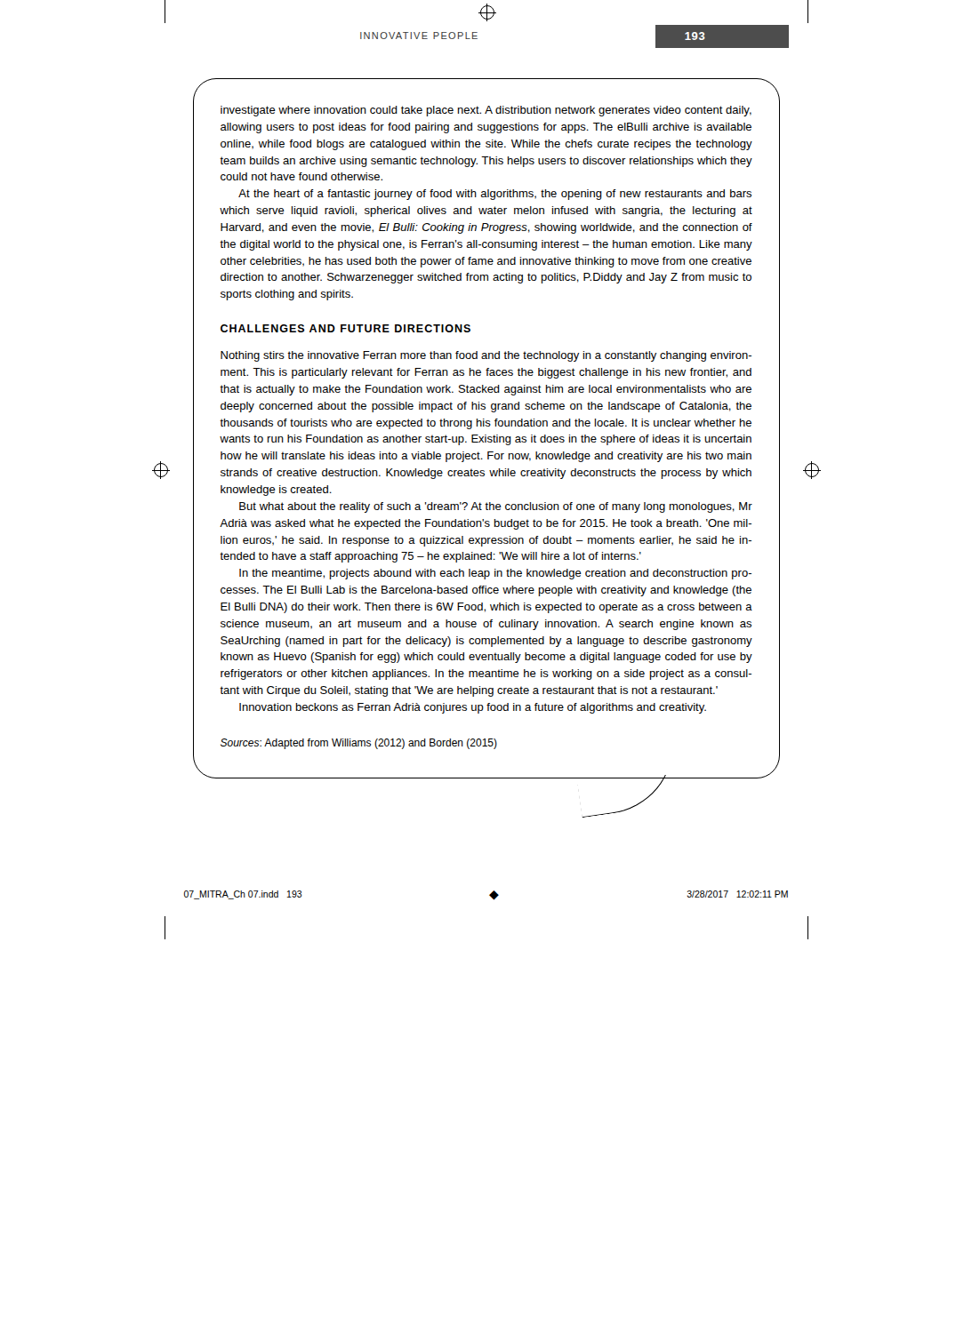Innovative People
193
investigate where innovation could take place next. A distribution network generates video content daily, allowing users to post ideas for food pairing and suggestions for apps. The elBulli archive is available online, while food blogs are catalogued within the site. While the chefs curate recipes the technology team builds an archive using semantic technology. This helps users to discover relationships which they could not have found otherwise.
At the heart of a fantastic journey of food with algorithms, the opening of new restaurants and bars which serve liquid ravioli, spherical olives and water melon infused with sangria, the lecturing at Harvard, and even the movie, El Bulli: Cooking in Progress, showing worldwide, and the connection of the digital world to the physical one, is Ferran's all-consuming interest – the human emotion. Like many other celebrities, he has used both the power of fame and innovative thinking to move from one creative direction to another. Schwarzenegger switched from acting to politics, P.Diddy and Jay Z from music to sports clothing and spirits.
Challenges and future directions
Nothing stirs the innovative Ferran more than food and the technology in a constantly changing environment. This is particularly relevant for Ferran as he faces the biggest challenge in his new frontier, and that is actually to make the Foundation work. Stacked against him are local environmentalists who are deeply concerned about the possible impact of his grand scheme on the landscape of Catalonia, the thousands of tourists who are expected to throng his foundation and the locale. It is unclear whether he wants to run his Foundation as another start-up. Existing as it does in the sphere of ideas it is uncertain how he will translate his ideas into a viable project. For now, knowledge and creativity are his two main strands of creative destruction. Knowledge creates while creativity deconstructs the process by which knowledge is created.
But what about the reality of such a 'dream'? At the conclusion of one of many long monologues, Mr Adrià was asked what he expected the Foundation's budget to be for 2015. He took a breath. 'One million euros,' he said. In response to a quizzical expression of doubt – moments earlier, he said he intended to have a staff approaching 75 – he explained: 'We will hire a lot of interns.'
In the meantime, projects abound with each leap in the knowledge creation and deconstruction processes. The El Bulli Lab is the Barcelona-based office where people with creativity and knowledge (the El Bulli DNA) do their work. Then there is 6W Food, which is expected to operate as a cross between a science museum, an art museum and a house of culinary innovation. A search engine known as SeaUrching (named in part for the delicacy) is complemented by a language to describe gastronomy known as Huevo (Spanish for egg) which could eventually become a digital language coded for use by refrigerators or other kitchen appliances. In the meantime he is working on a side project as a consultant with Cirque du Soleil, stating that 'We are helping create a restaurant that is not a restaurant.'
Innovation beckons as Ferran Adrià conjures up food in a future of algorithms and creativity.
Sources: Adapted from Williams (2012) and Borden (2015)
07_MITRA_Ch 07.indd 193
◆
3/28/2017 12:02:11 PM